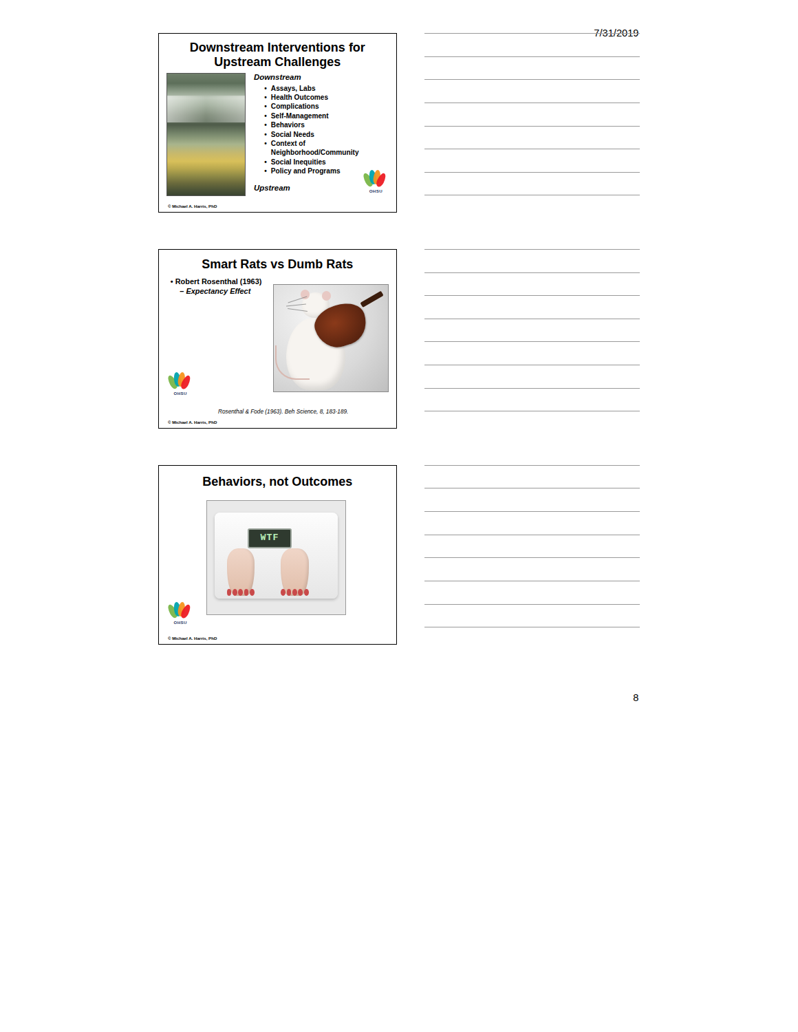7/31/2019
Downstream Interventions for
Upstream Challenges
Downstream
Assays, Labs
Health Outcomes
Complications
Self-Management
Behaviors
Social Needs
Context of
Neighborhood/Community
Social Inequities
Policy and Programs
Upstream
OHSU
© Michael A. Harris, PhD
Smart Rats vs Dumb Rats
• Robert Rosenthal (1963) – Expectancy Effect
OHSU
Rosenthal & Fode (1963). Beh Science, 8, 183-189.
© Michael A. Harris, PhD
Behaviors, not Outcomes
WTF
OHSU
© Michael A. Harris, PhD
8